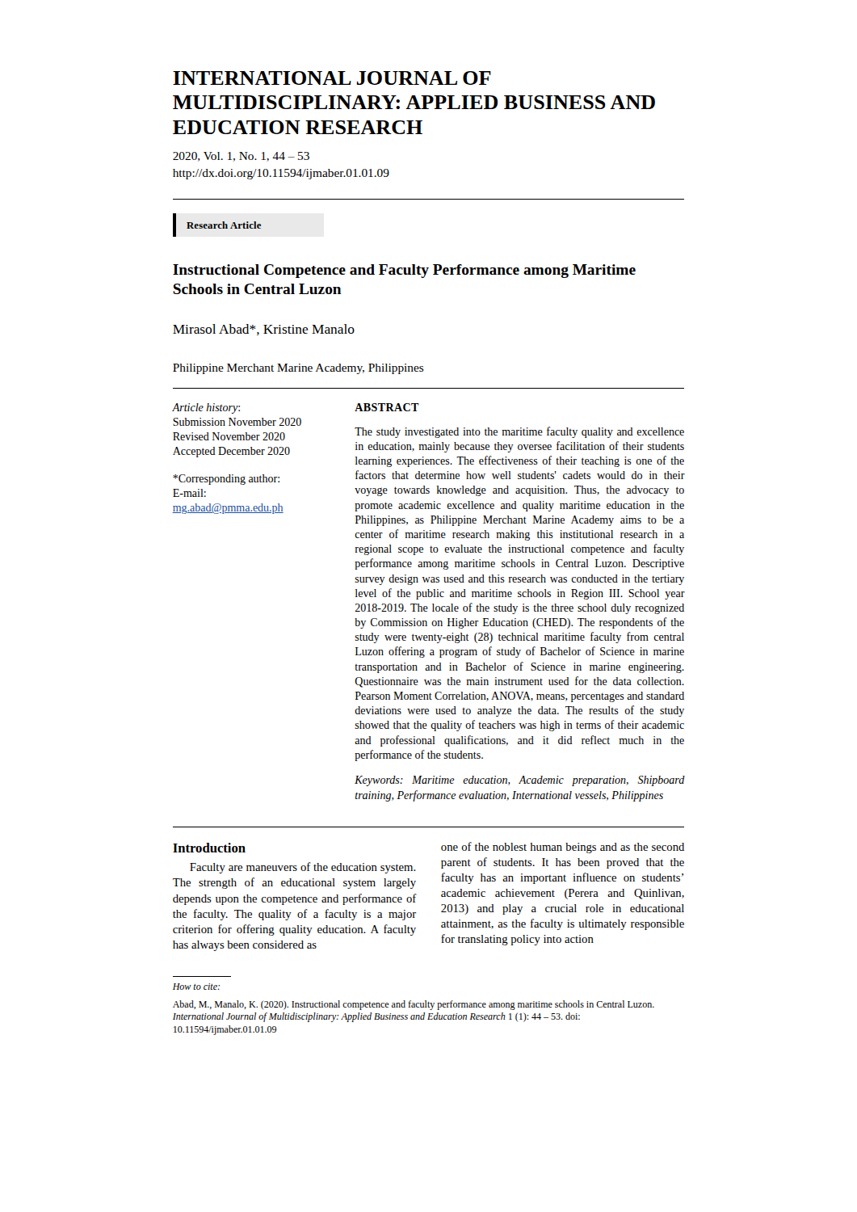INTERNATIONAL JOURNAL OF MULTIDISCIPLINARY: APPLIED BUSINESS AND EDUCATION RESEARCH
2020, Vol. 1, No. 1, 44 – 53
http://dx.doi.org/10.11594/ijmaber.01.01.09
Research Article
Instructional Competence and Faculty Performance among Maritime Schools in Central Luzon
Mirasol Abad*, Kristine Manalo
Philippine Merchant Marine Academy, Philippines
Article history:
Submission November 2020
Revised November 2020
Accepted December 2020
*Corresponding author:
E-mail:
mg.abad@pmma.edu.ph
ABSTRACT
The study investigated into the maritime faculty quality and excellence in education, mainly because they oversee facilitation of their students learning experiences. The effectiveness of their teaching is one of the factors that determine how well students' cadets would do in their voyage towards knowledge and acquisition. Thus, the advocacy to promote academic excellence and quality maritime education in the Philippines, as Philippine Merchant Marine Academy aims to be a center of maritime research making this institutional research in a regional scope to evaluate the instructional competence and faculty performance among maritime schools in Central Luzon. Descriptive survey design was used and this research was conducted in the tertiary level of the public and maritime schools in Region III. School year 2018-2019. The locale of the study is the three school duly recognized by Commission on Higher Education (CHED). The respondents of the study were twenty-eight (28) technical maritime faculty from central Luzon offering a program of study of Bachelor of Science in marine transportation and in Bachelor of Science in marine engineering. Questionnaire was the main instrument used for the data collection. Pearson Moment Correlation, ANOVA, means, percentages and standard deviations were used to analyze the data. The results of the study showed that the quality of teachers was high in terms of their academic and professional qualifications, and it did reflect much in the performance of the students.
Keywords: Maritime education, Academic preparation, Shipboard training, Performance evaluation, International vessels, Philippines
Introduction
Faculty are maneuvers of the education system. The strength of an educational system largely depends upon the competence and performance of the faculty. The quality of a faculty is a major criterion for offering quality education. A faculty has always been considered as
one of the noblest human beings and as the second parent of students. It has been proved that the faculty has an important influence on students’ academic achievement (Perera and Quinlivan, 2013) and play a crucial role in educational attainment, as the faculty is ultimately responsible for translating policy into action
How to cite:
Abad, M., Manalo, K. (2020). Instructional competence and faculty performance among maritime schools in Central Luzon. International Journal of Multidisciplinary: Applied Business and Education Research 1 (1): 44 – 53. doi: 10.11594/ijmaber.01.01.09